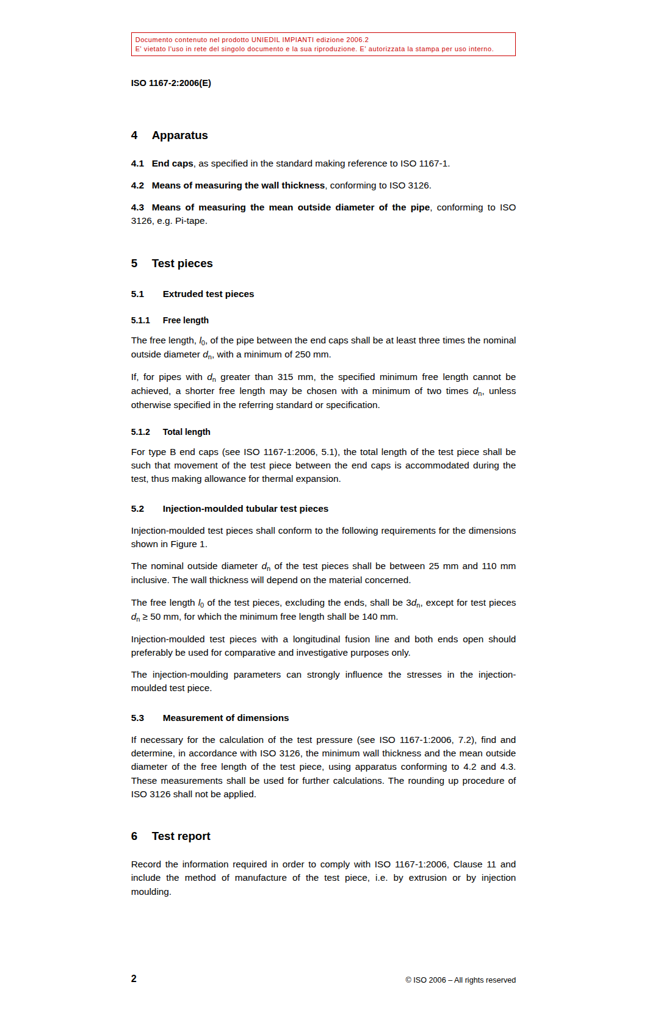Documento contenuto nel prodotto UNIEDIL IMPIANTI edizione 2006.2
E' vietato l'uso in rete del singolo documento e la sua riproduzione. E' autorizzata la stampa per uso interno.
ISO 1167-2:2006(E)
4 Apparatus
4.1 End caps, as specified in the standard making reference to ISO 1167-1.
4.2 Means of measuring the wall thickness, conforming to ISO 3126.
4.3 Means of measuring the mean outside diameter of the pipe, conforming to ISO 3126, e.g. Pi-tape.
5 Test pieces
5.1 Extruded test pieces
5.1.1 Free length
The free length, l0, of the pipe between the end caps shall be at least three times the nominal outside diameter dn, with a minimum of 250 mm.
If, for pipes with dn greater than 315 mm, the specified minimum free length cannot be achieved, a shorter free length may be chosen with a minimum of two times dn, unless otherwise specified in the referring standard or specification.
5.1.2 Total length
For type B end caps (see ISO 1167-1:2006, 5.1), the total length of the test piece shall be such that movement of the test piece between the end caps is accommodated during the test, thus making allowance for thermal expansion.
5.2 Injection-moulded tubular test pieces
Injection-moulded test pieces shall conform to the following requirements for the dimensions shown in Figure 1.
The nominal outside diameter dn of the test pieces shall be between 25 mm and 110 mm inclusive. The wall thickness will depend on the material concerned.
The free length l0 of the test pieces, excluding the ends, shall be 3dn, except for test pieces dn ≥ 50 mm, for which the minimum free length shall be 140 mm.
Injection-moulded test pieces with a longitudinal fusion line and both ends open should preferably be used for comparative and investigative purposes only.
The injection-moulding parameters can strongly influence the stresses in the injection-moulded test piece.
5.3 Measurement of dimensions
If necessary for the calculation of the test pressure (see ISO 1167-1:2006, 7.2), find and determine, in accordance with ISO 3126, the minimum wall thickness and the mean outside diameter of the free length of the test piece, using apparatus conforming to 4.2 and 4.3. These measurements shall be used for further calculations. The rounding up procedure of ISO 3126 shall not be applied.
6 Test report
Record the information required in order to comply with ISO 1167-1:2006, Clause 11 and include the method of manufacture of the test piece, i.e. by extrusion or by injection moulding.
2
© ISO 2006 – All rights reserved